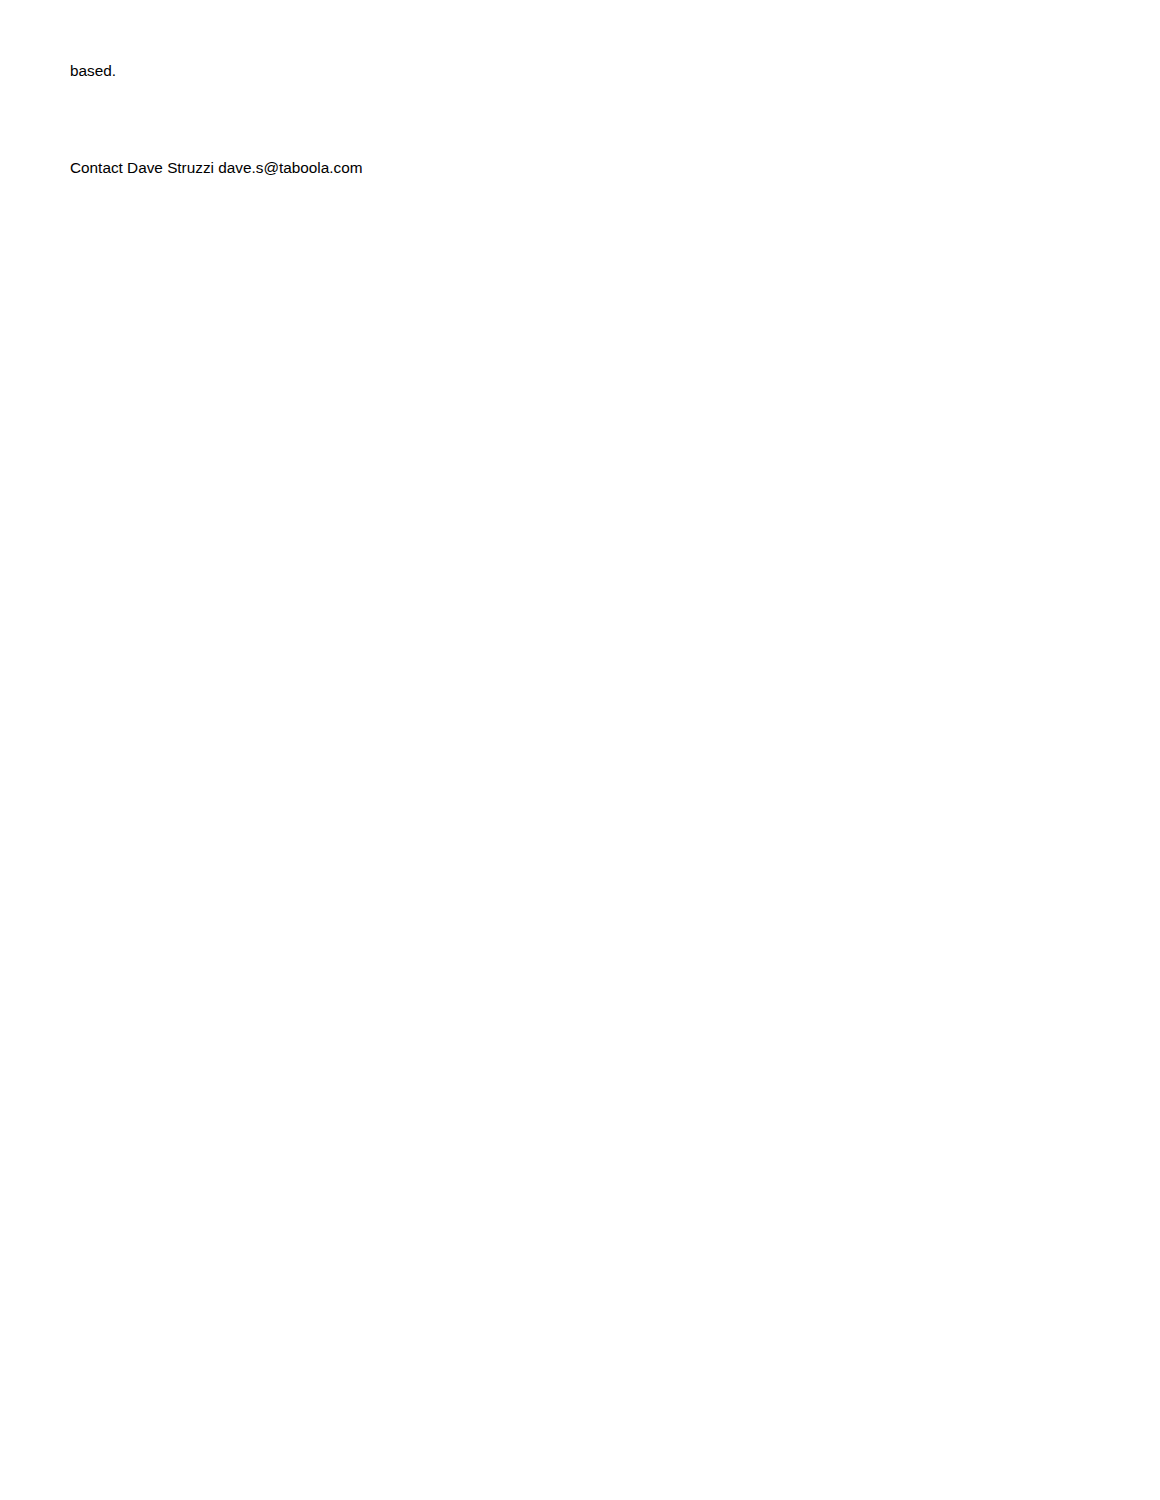based.
Contact Dave Struzzi dave.s@taboola.com